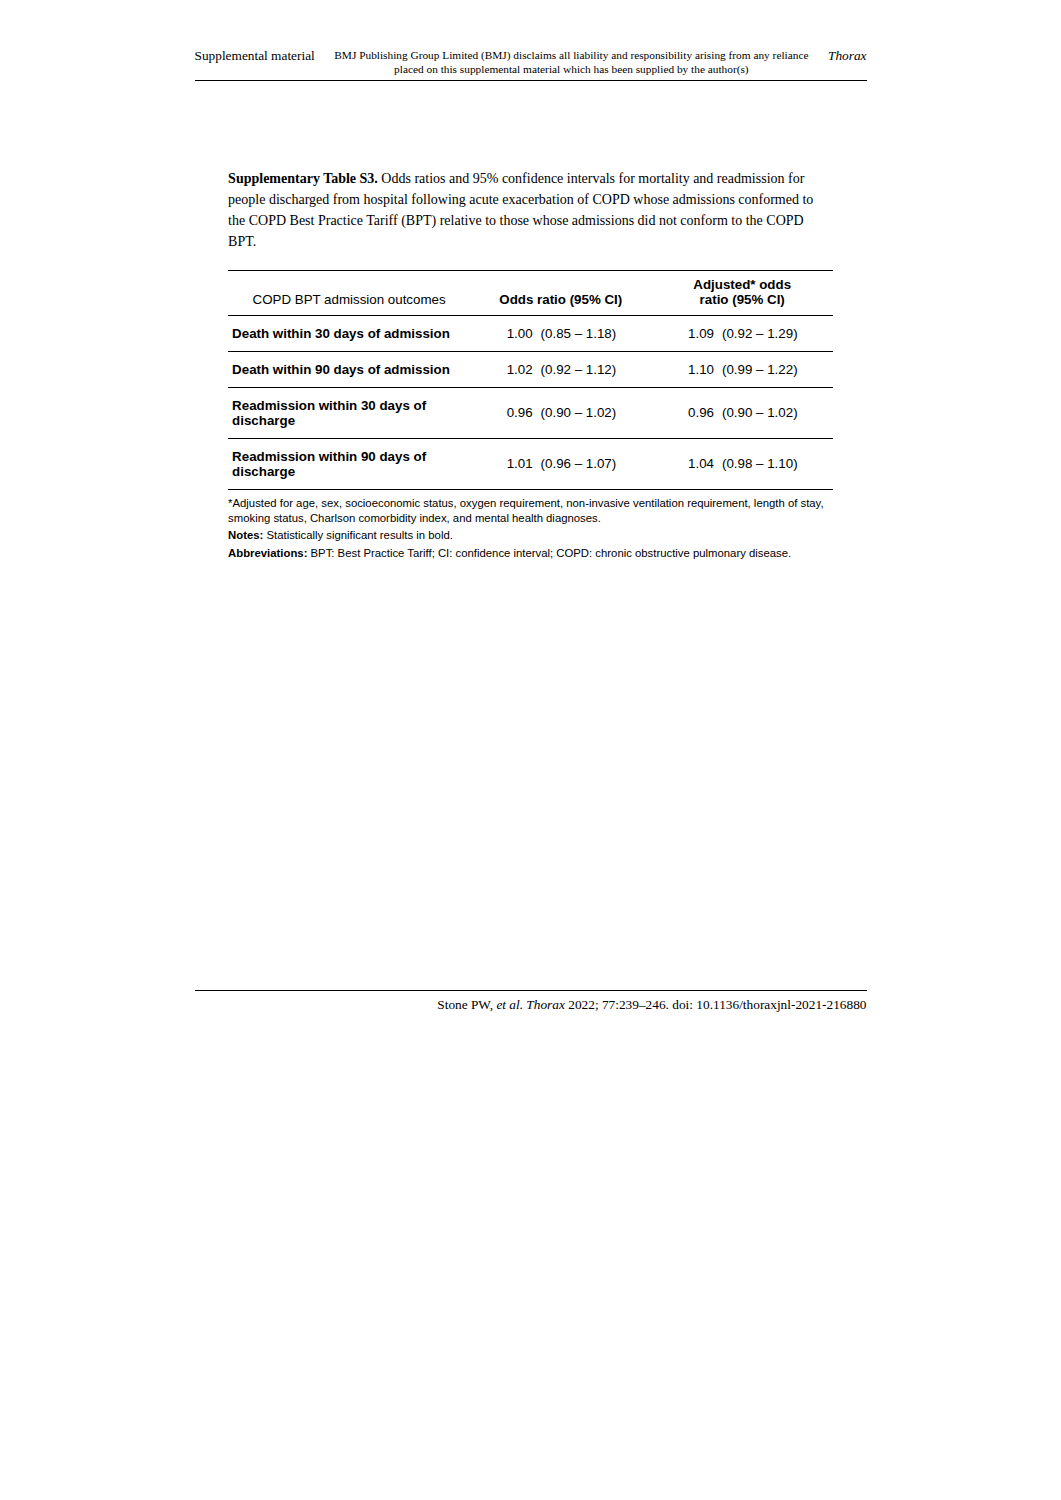Supplemental material
BMJ Publishing Group Limited (BMJ) disclaims all liability and responsibility arising from any reliance placed on this supplemental material which has been supplied by the author(s)
Thorax
Supplementary Table S3. Odds ratios and 95% confidence intervals for mortality and readmission for people discharged from hospital following acute exacerbation of COPD whose admissions conformed to the COPD Best Practice Tariff (BPT) relative to those whose admissions did not conform to the COPD BPT.
| COPD BPT admission outcomes | Odds ratio (95% CI) | Adjusted* odds ratio (95% CI) |
| --- | --- | --- |
| Death within 30 days of admission | 1.00 | (0.85 – 1.18) | 1.09 | (0.92 – 1.29) |
| Death within 90 days of admission | 1.02 | (0.92 – 1.12) | 1.10 | (0.99 – 1.22) |
| Readmission within 30 days of discharge | 0.96 | (0.90 – 1.02) | 0.96 | (0.90 – 1.02) |
| Readmission within 90 days of discharge | 1.01 | (0.96 – 1.07) | 1.04 | (0.98 – 1.10) |
*Adjusted for age, sex, socioeconomic status, oxygen requirement, non-invasive ventilation requirement, length of stay, smoking status, Charlson comorbidity index, and mental health diagnoses.
Notes: Statistically significant results in bold.
Abbreviations: BPT: Best Practice Tariff; CI: confidence interval; COPD: chronic obstructive pulmonary disease.
Stone PW, et al. Thorax 2022; 77:239–246. doi: 10.1136/thoraxjnl-2021-216880